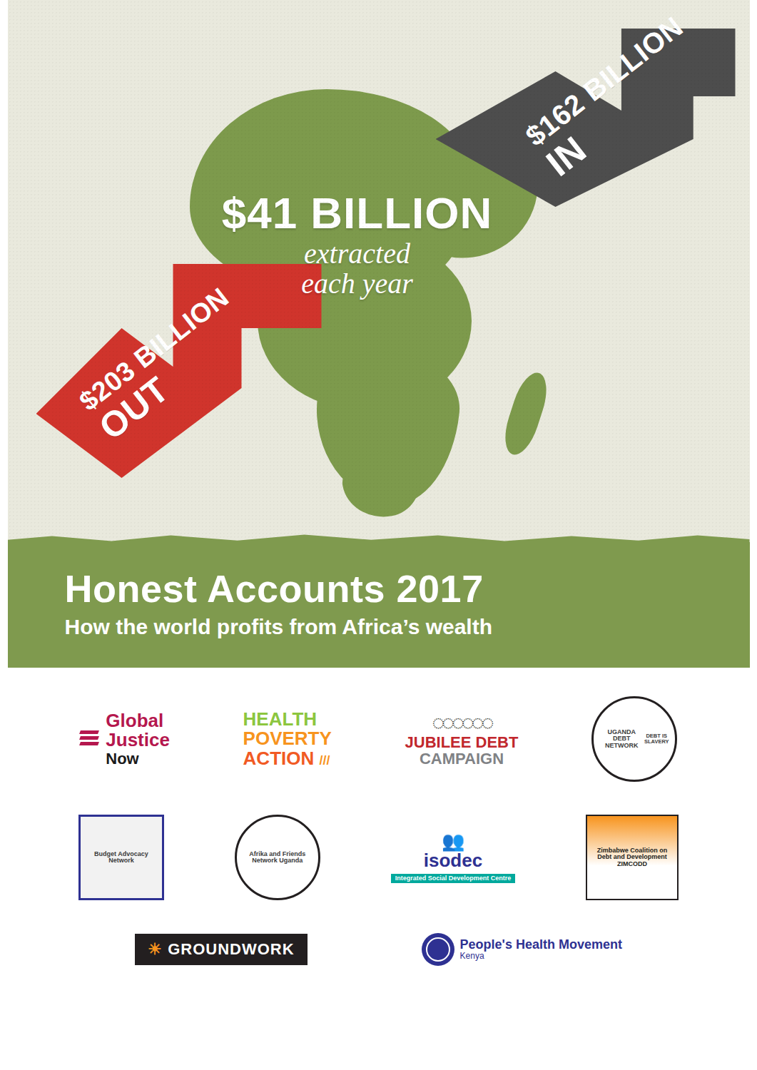$162 billion IN
$203 billion OUT
$41 BILLION extracted
each year
Honest Accounts 2017
How the world profits from Africa’s wealth
Global Justice Now
HEALTH POVERTY ACTION ///
◌◌◌◌◌◌
JUBILEE DEBT CAMPAIGN
UGANDA DEBT NETWORK
DEBT IS SLAVERY
Budget Advocacy Network
Afrika and Friends Network Uganda
👥
isodec
Integrated Social Development Centre
Zimbabwe Coalition on Debt and Development
ZIMCODD
☀ GROUNDWORK
People's Health Movement Kenya
Cover of the report “Honest Accounts 2017: How the world profits from Africa’s wealth”, published by Global Justice Now, Health Poverty Action, Jubilee Debt Campaign, Uganda Debt Network, Budget Advocacy Network, Afrika and Friends Network Uganda, ISODEC, ZIMCODD, Groundwork and People’s Health Movement Kenya.